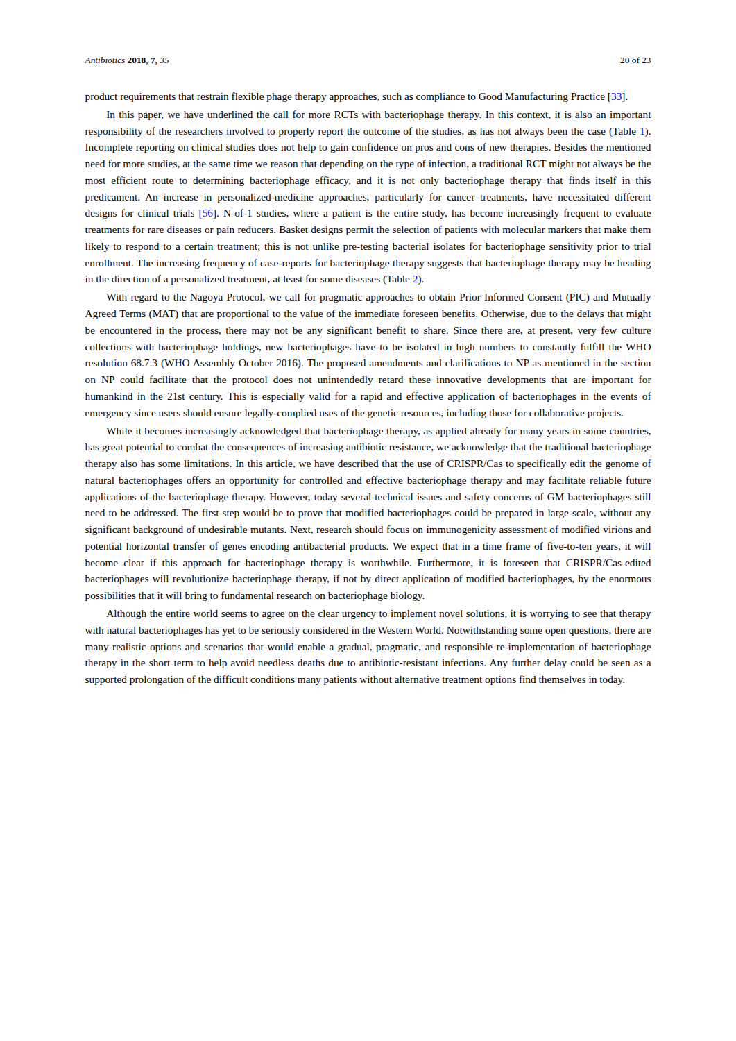Antibiotics 2018, 7, 35 20 of 23
product requirements that restrain flexible phage therapy approaches, such as compliance to Good Manufacturing Practice [33].
In this paper, we have underlined the call for more RCTs with bacteriophage therapy. In this context, it is also an important responsibility of the researchers involved to properly report the outcome of the studies, as has not always been the case (Table 1). Incomplete reporting on clinical studies does not help to gain confidence on pros and cons of new therapies. Besides the mentioned need for more studies, at the same time we reason that depending on the type of infection, a traditional RCT might not always be the most efficient route to determining bacteriophage efficacy, and it is not only bacteriophage therapy that finds itself in this predicament. An increase in personalized-medicine approaches, particularly for cancer treatments, have necessitated different designs for clinical trials [56]. N-of-1 studies, where a patient is the entire study, has become increasingly frequent to evaluate treatments for rare diseases or pain reducers. Basket designs permit the selection of patients with molecular markers that make them likely to respond to a certain treatment; this is not unlike pre-testing bacterial isolates for bacteriophage sensitivity prior to trial enrollment. The increasing frequency of case-reports for bacteriophage therapy suggests that bacteriophage therapy may be heading in the direction of a personalized treatment, at least for some diseases (Table 2).
With regard to the Nagoya Protocol, we call for pragmatic approaches to obtain Prior Informed Consent (PIC) and Mutually Agreed Terms (MAT) that are proportional to the value of the immediate foreseen benefits. Otherwise, due to the delays that might be encountered in the process, there may not be any significant benefit to share. Since there are, at present, very few culture collections with bacteriophage holdings, new bacteriophages have to be isolated in high numbers to constantly fulfill the WHO resolution 68.7.3 (WHO Assembly October 2016). The proposed amendments and clarifications to NP as mentioned in the section on NP could facilitate that the protocol does not unintendedly retard these innovative developments that are important for humankind in the 21st century. This is especially valid for a rapid and effective application of bacteriophages in the events of emergency since users should ensure legally-complied uses of the genetic resources, including those for collaborative projects.
While it becomes increasingly acknowledged that bacteriophage therapy, as applied already for many years in some countries, has great potential to combat the consequences of increasing antibiotic resistance, we acknowledge that the traditional bacteriophage therapy also has some limitations. In this article, we have described that the use of CRISPR/Cas to specifically edit the genome of natural bacteriophages offers an opportunity for controlled and effective bacteriophage therapy and may facilitate reliable future applications of the bacteriophage therapy. However, today several technical issues and safety concerns of GM bacteriophages still need to be addressed. The first step would be to prove that modified bacteriophages could be prepared in large-scale, without any significant background of undesirable mutants. Next, research should focus on immunogenicity assessment of modified virions and potential horizontal transfer of genes encoding antibacterial products. We expect that in a time frame of five-to-ten years, it will become clear if this approach for bacteriophage therapy is worthwhile. Furthermore, it is foreseen that CRISPR/Cas-edited bacteriophages will revolutionize bacteriophage therapy, if not by direct application of modified bacteriophages, by the enormous possibilities that it will bring to fundamental research on bacteriophage biology.
Although the entire world seems to agree on the clear urgency to implement novel solutions, it is worrying to see that therapy with natural bacteriophages has yet to be seriously considered in the Western World. Notwithstanding some open questions, there are many realistic options and scenarios that would enable a gradual, pragmatic, and responsible re-implementation of bacteriophage therapy in the short term to help avoid needless deaths due to antibiotic-resistant infections. Any further delay could be seen as a supported prolongation of the difficult conditions many patients without alternative treatment options find themselves in today.